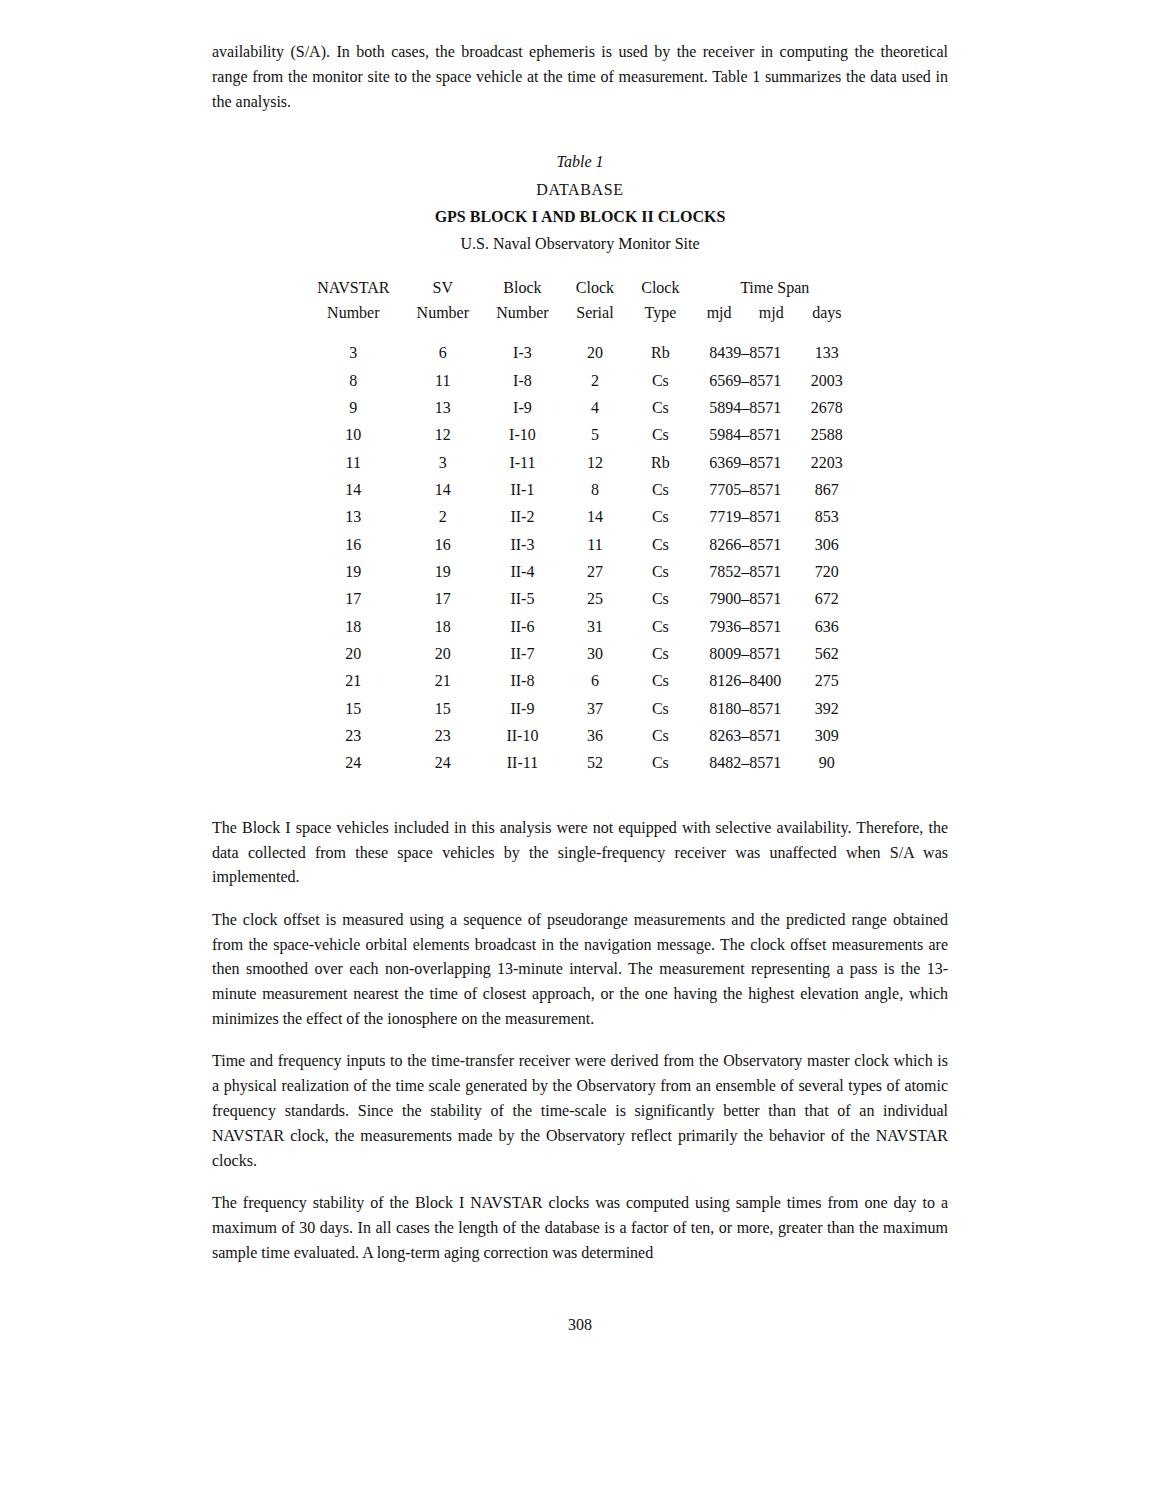availability (S/A). In both cases, the broadcast ephemeris is used by the receiver in computing the theoretical range from the monitor site to the space vehicle at the time of measurement. Table 1 summarizes the data used in the analysis.
Table 1
DATABASE
GPS BLOCK I AND BLOCK II CLOCKS
U.S. Naval Observatory Monitor Site
| NAVSTAR | SV | Block | Clock | Clock | Time Span |
| --- | --- | --- | --- | --- | --- |
| Number | Number | Number | Serial | Type | mjd | mjd | days |
| 3 | 6 | I-3 | 20 | Rb | 8439–8571 | 133 |
| 8 | 11 | I-8 | 2 | Cs | 6569–8571 | 2003 |
| 9 | 13 | I-9 | 4 | Cs | 5894–8571 | 2678 |
| 10 | 12 | I-10 | 5 | Cs | 5984–8571 | 2588 |
| 11 | 3 | I-11 | 12 | Rb | 6369–8571 | 2203 |
| 14 | 14 | II-1 | 8 | Cs | 7705–8571 | 867 |
| 13 | 2 | II-2 | 14 | Cs | 7719–8571 | 853 |
| 16 | 16 | II-3 | 11 | Cs | 8266–8571 | 306 |
| 19 | 19 | II-4 | 27 | Cs | 7852–8571 | 720 |
| 17 | 17 | II-5 | 25 | Cs | 7900–8571 | 672 |
| 18 | 18 | II-6 | 31 | Cs | 7936–8571 | 636 |
| 20 | 20 | II-7 | 30 | Cs | 8009–8571 | 562 |
| 21 | 21 | II-8 | 6 | Cs | 8126–8400 | 275 |
| 15 | 15 | II-9 | 37 | Cs | 8180–8571 | 392 |
| 23 | 23 | II-10 | 36 | Cs | 8263–8571 | 309 |
| 24 | 24 | II-11 | 52 | Cs | 8482–8571 | 90 |
The Block I space vehicles included in this analysis were not equipped with selective availability. Therefore, the data collected from these space vehicles by the single-frequency receiver was unaffected when S/A was implemented.
The clock offset is measured using a sequence of pseudorange measurements and the predicted range obtained from the space-vehicle orbital elements broadcast in the navigation message. The clock offset measurements are then smoothed over each non-overlapping 13-minute interval. The measurement representing a pass is the 13-minute measurement nearest the time of closest approach, or the one having the highest elevation angle, which minimizes the effect of the ionosphere on the measurement.
Time and frequency inputs to the time-transfer receiver were derived from the Observatory master clock which is a physical realization of the time scale generated by the Observatory from an ensemble of several types of atomic frequency standards. Since the stability of the time-scale is significantly better than that of an individual NAVSTAR clock, the measurements made by the Observatory reflect primarily the behavior of the NAVSTAR clocks.
The frequency stability of the Block I NAVSTAR clocks was computed using sample times from one day to a maximum of 30 days. In all cases the length of the database is a factor of ten, or more, greater than the maximum sample time evaluated. A long-term aging correction was determined
308